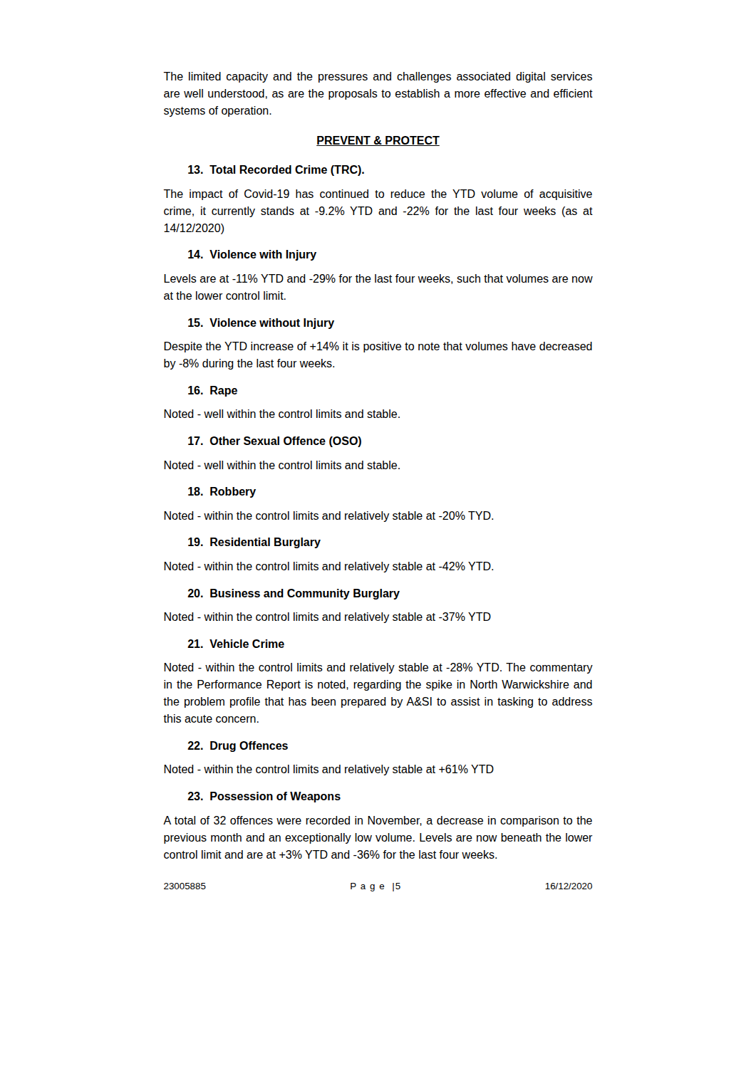The limited capacity and the pressures and challenges associated digital services are well understood, as are the proposals to establish a more effective and efficient systems of operation.
PREVENT & PROTECT
13. Total Recorded Crime (TRC).
The impact of Covid-19 has continued to reduce the YTD volume of acquisitive crime, it currently stands at -9.2% YTD and -22% for the last four weeks (as at 14/12/2020)
14. Violence with Injury
Levels are at -11% YTD and -29% for the last four weeks, such that volumes are now at the lower control limit.
15. Violence without Injury
Despite the YTD increase of +14% it is positive to note that volumes have decreased by -8% during the last four weeks.
16. Rape
Noted - well within the control limits and stable.
17. Other Sexual Offence (OSO)
Noted - well within the control limits and stable.
18. Robbery
Noted - within the control limits and relatively stable at -20% TYD.
19. Residential Burglary
Noted - within the control limits and relatively stable at -42% YTD.
20. Business and Community Burglary
Noted - within the control limits and relatively stable at -37% YTD
21. Vehicle Crime
Noted - within the control limits and relatively stable at -28% YTD. The commentary in the Performance Report is noted, regarding the spike in North Warwickshire and the problem profile that has been prepared by A&SI to assist in tasking to address this acute concern.
22. Drug Offences
Noted - within the control limits and relatively stable at +61% YTD
23. Possession of Weapons
A total of 32 offences were recorded in November, a decrease in comparison to the previous month and an exceptionally low volume. Levels are now beneath the lower control limit and are at +3% YTD and -36% for the last four weeks.
23005885 P a g e |5 16/12/2020